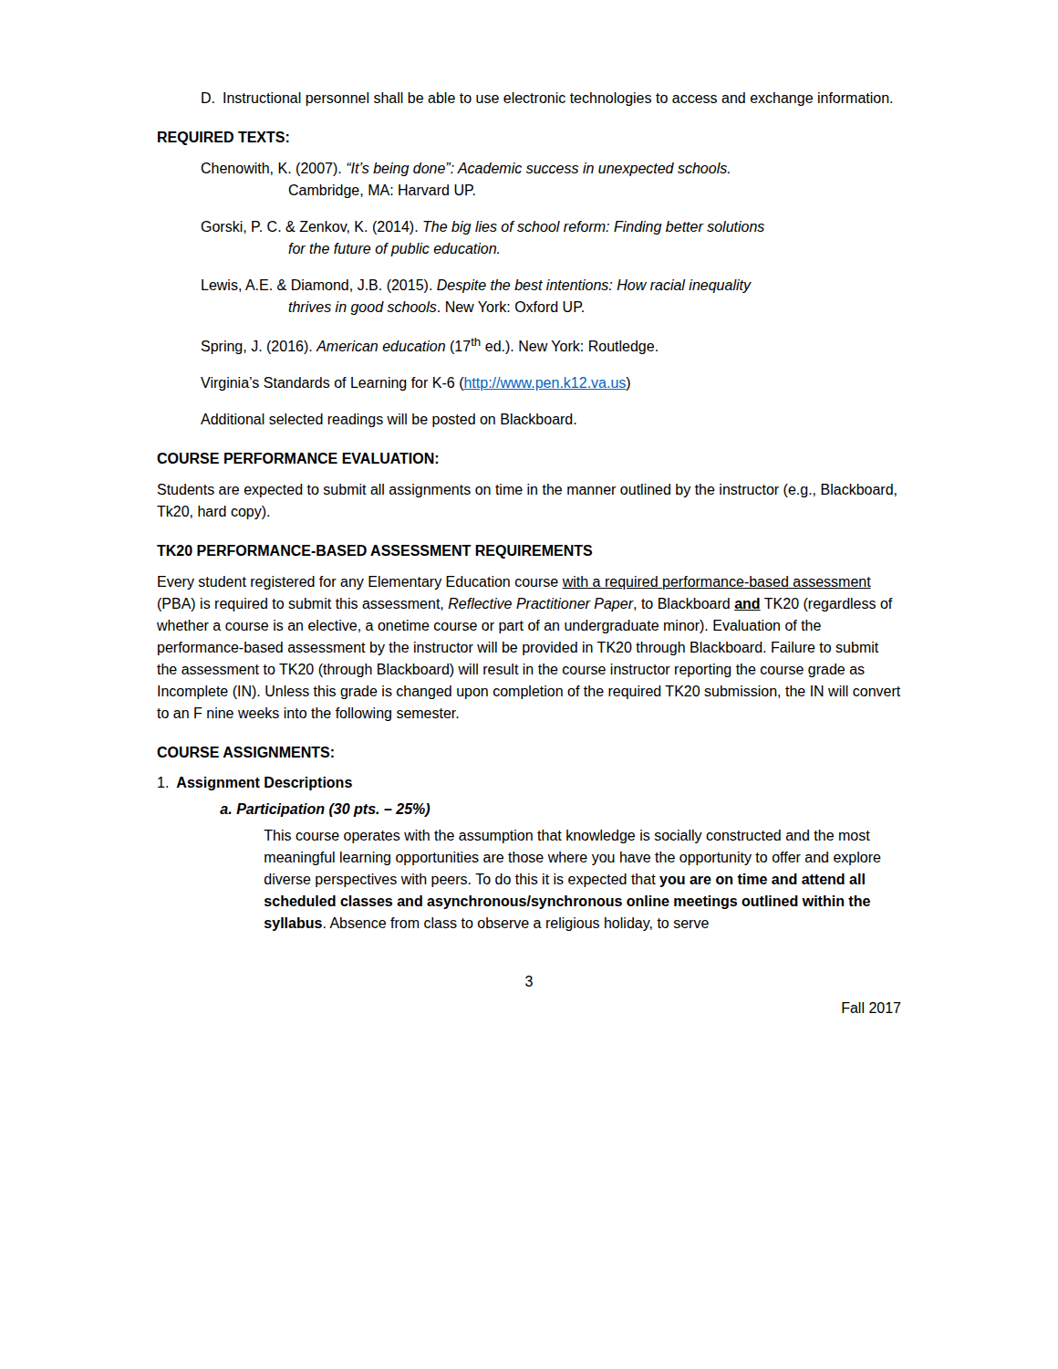D.
Instructional personnel shall be able to use electronic technologies to access and exchange information.
REQUIRED TEXTS:
Chenowith, K. (2007). “It’s being done”: Academic success in unexpected schools.
Cambridge, MA: Harvard UP.
Gorski, P. C. & Zenkov, K. (2014). The big lies of school reform: Finding better solutions
for the future of public education.
Lewis, A.E. & Diamond, J.B. (2015). Despite the best intentions: How racial inequality
thrives in good schools. New York: Oxford UP.
Spring, J. (2016). American education (17th ed.). New York: Routledge.
Virginia’s Standards of Learning for K-6 (http://www.pen.k12.va.us)
Additional selected readings will be posted on Blackboard.
COURSE PERFORMANCE EVALUATION:
Students are expected to submit all assignments on time in the manner outlined by the instructor (e.g., Blackboard, Tk20, hard copy).
TK20 PERFORMANCE-BASED ASSESSMENT REQUIREMENTS
Every student registered for any Elementary Education course with a required performance-based assessment (PBA) is required to submit this assessment, Reflective Practitioner Paper, to Blackboard and TK20 (regardless of whether a course is an elective, a onetime course or part of an undergraduate minor). Evaluation of the performance-based assessment by the instructor will be provided in TK20 through Blackboard. Failure to submit the assessment to TK20 (through Blackboard) will result in the course instructor reporting the course grade as Incomplete (IN). Unless this grade is changed upon completion of the required TK20 submission, the IN will convert to an F nine weeks into the following semester.
COURSE ASSIGNMENTS:
1.
Assignment Descriptions
a. Participation (30 pts. – 25%)
This course operates with the assumption that knowledge is socially constructed and the most meaningful learning opportunities are those where you have the opportunity to offer and explore diverse perspectives with peers. To do this it is expected that you are on time and attend all scheduled classes and asynchronous/synchronous online meetings outlined within the syllabus. Absence from class to observe a religious holiday, to serve
3
Fall 2017